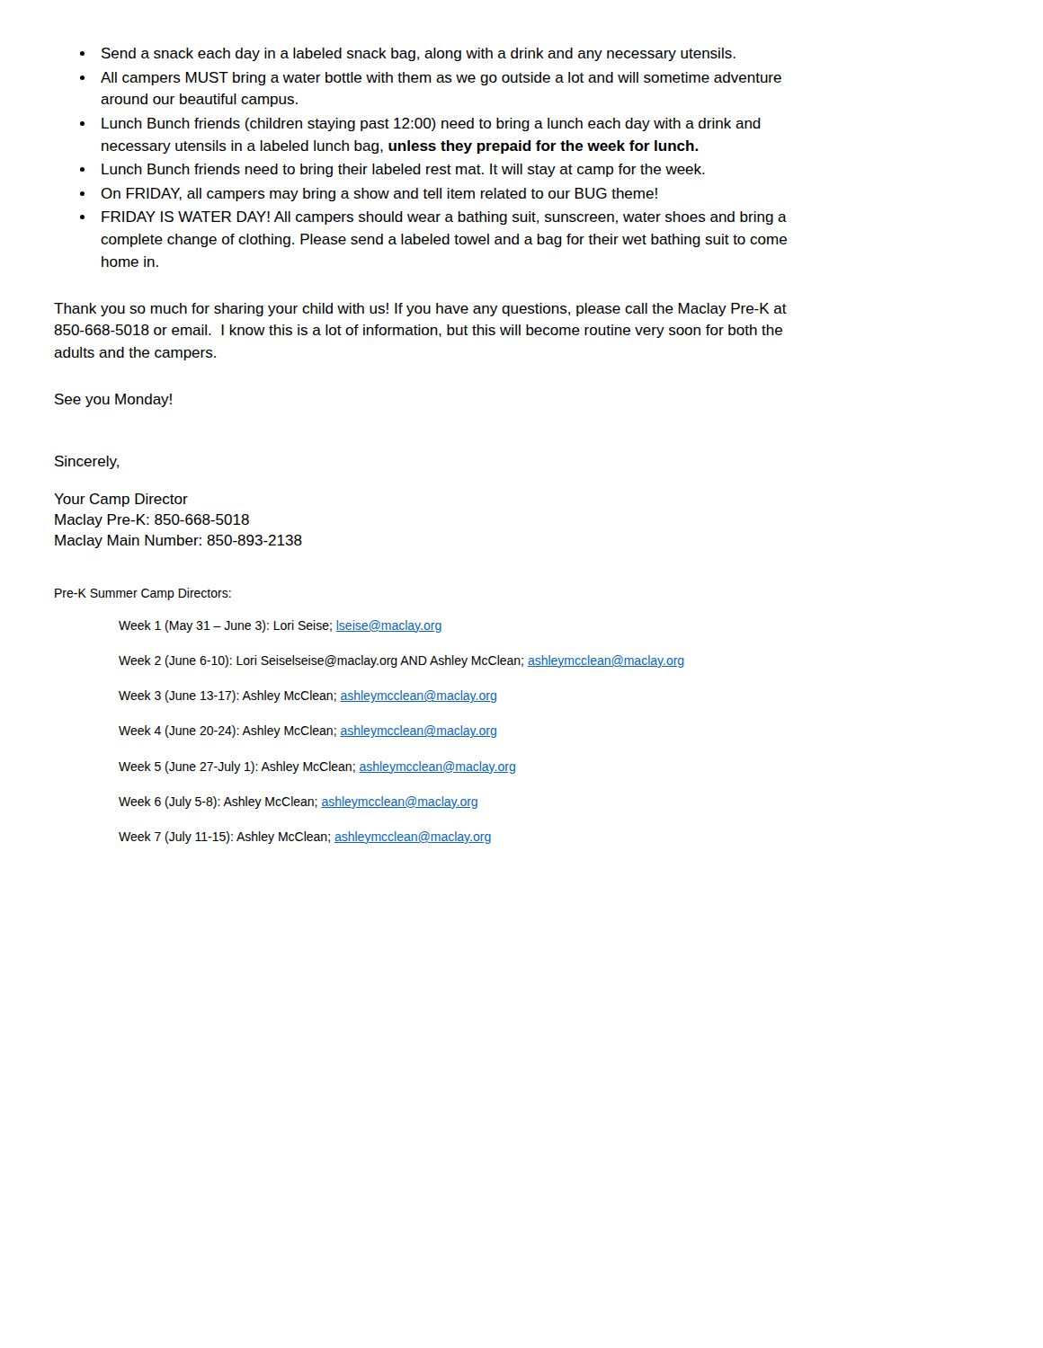Send a snack each day in a labeled snack bag, along with a drink and any necessary utensils.
All campers MUST bring a water bottle with them as we go outside a lot and will sometime adventure around our beautiful campus.
Lunch Bunch friends (children staying past 12:00) need to bring a lunch each day with a drink and necessary utensils in a labeled lunch bag, unless they prepaid for the week for lunch.
Lunch Bunch friends need to bring their labeled rest mat. It will stay at camp for the week.
On FRIDAY, all campers may bring a show and tell item related to our BUG theme!
FRIDAY IS WATER DAY! All campers should wear a bathing suit, sunscreen, water shoes and bring a complete change of clothing. Please send a labeled towel and a bag for their wet bathing suit to come home in.
Thank you so much for sharing your child with us! If you have any questions, please call the Maclay Pre-K at 850-668-5018 or email. I know this is a lot of information, but this will become routine very soon for both the adults and the campers.
See you Monday!
Sincerely,
Your Camp Director
Maclay Pre-K: 850-668-5018
Maclay Main Number: 850-893-2138
Pre-K Summer Camp Directors:
Week 1 (May 31 – June 3): Lori Seise; lseise@maclay.org
Week 2 (June 6-10): Lori Seiselseise@maclay.org AND Ashley McClean; ashleymcclean@maclay.org
Week 3 (June 13-17): Ashley McClean; ashleymcclean@maclay.org
Week 4 (June 20-24): Ashley McClean; ashleymcclean@maclay.org
Week 5 (June 27-July 1): Ashley McClean; ashleymcclean@maclay.org
Week 6 (July 5-8): Ashley McClean; ashleymcclean@maclay.org
Week 7 (July 11-15): Ashley McClean; ashleymcclean@maclay.org